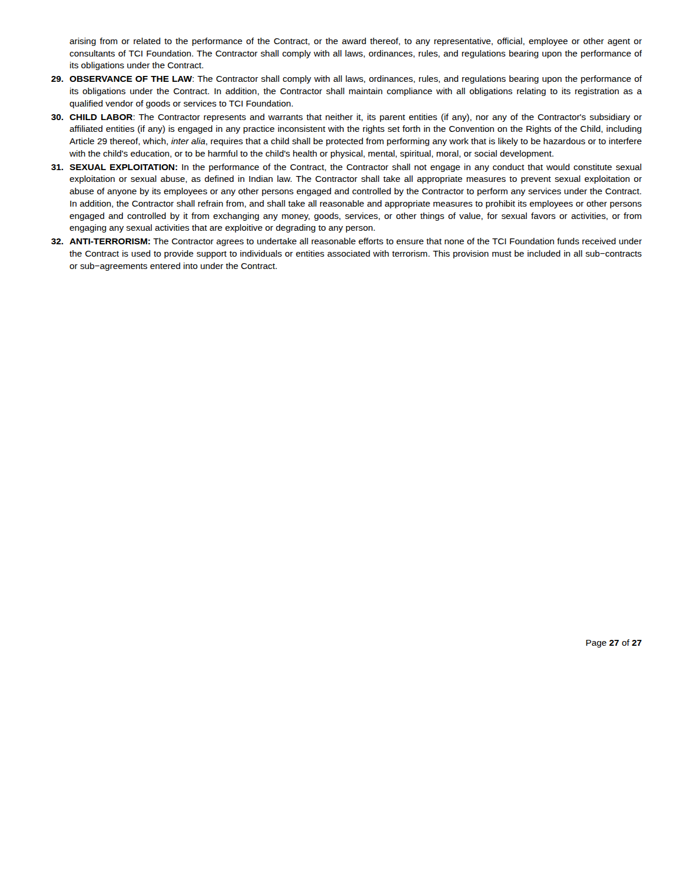arising from or related to the performance of the Contract, or the award thereof, to any representative, official, employee or other agent or consultants of TCI Foundation. The Contractor shall comply with all laws, ordinances, rules, and regulations bearing upon the performance of its obligations under the Contract.
29. OBSERVANCE OF THE LAW: The Contractor shall comply with all laws, ordinances, rules, and regulations bearing upon the performance of its obligations under the Contract. In addition, the Contractor shall maintain compliance with all obligations relating to its registration as a qualified vendor of goods or services to TCI Foundation.
30. CHILD LABOR: The Contractor represents and warrants that neither it, its parent entities (if any), nor any of the Contractor's subsidiary or affiliated entities (if any) is engaged in any practice inconsistent with the rights set forth in the Convention on the Rights of the Child, including Article 29 thereof, which, inter alia, requires that a child shall be protected from performing any work that is likely to be hazardous or to interfere with the child's education, or to be harmful to the child's health or physical, mental, spiritual, moral, or social development.
31. SEXUAL EXPLOITATION: In the performance of the Contract, the Contractor shall not engage in any conduct that would constitute sexual exploitation or sexual abuse, as defined in Indian law. The Contractor shall take all appropriate measures to prevent sexual exploitation or abuse of anyone by its employees or any other persons engaged and controlled by the Contractor to perform any services under the Contract. In addition, the Contractor shall refrain from, and shall take all reasonable and appropriate measures to prohibit its employees or other persons engaged and controlled by it from exchanging any money, goods, services, or other things of value, for sexual favors or activities, or from engaging any sexual activities that are exploitive or degrading to any person.
32. ANTI-TERRORISM: The Contractor agrees to undertake all reasonable efforts to ensure that none of the TCI Foundation funds received under the Contract is used to provide support to individuals or entities associated with terrorism. This provision must be included in all sub−contracts or sub−agreements entered into under the Contract.
Page 27 of 27